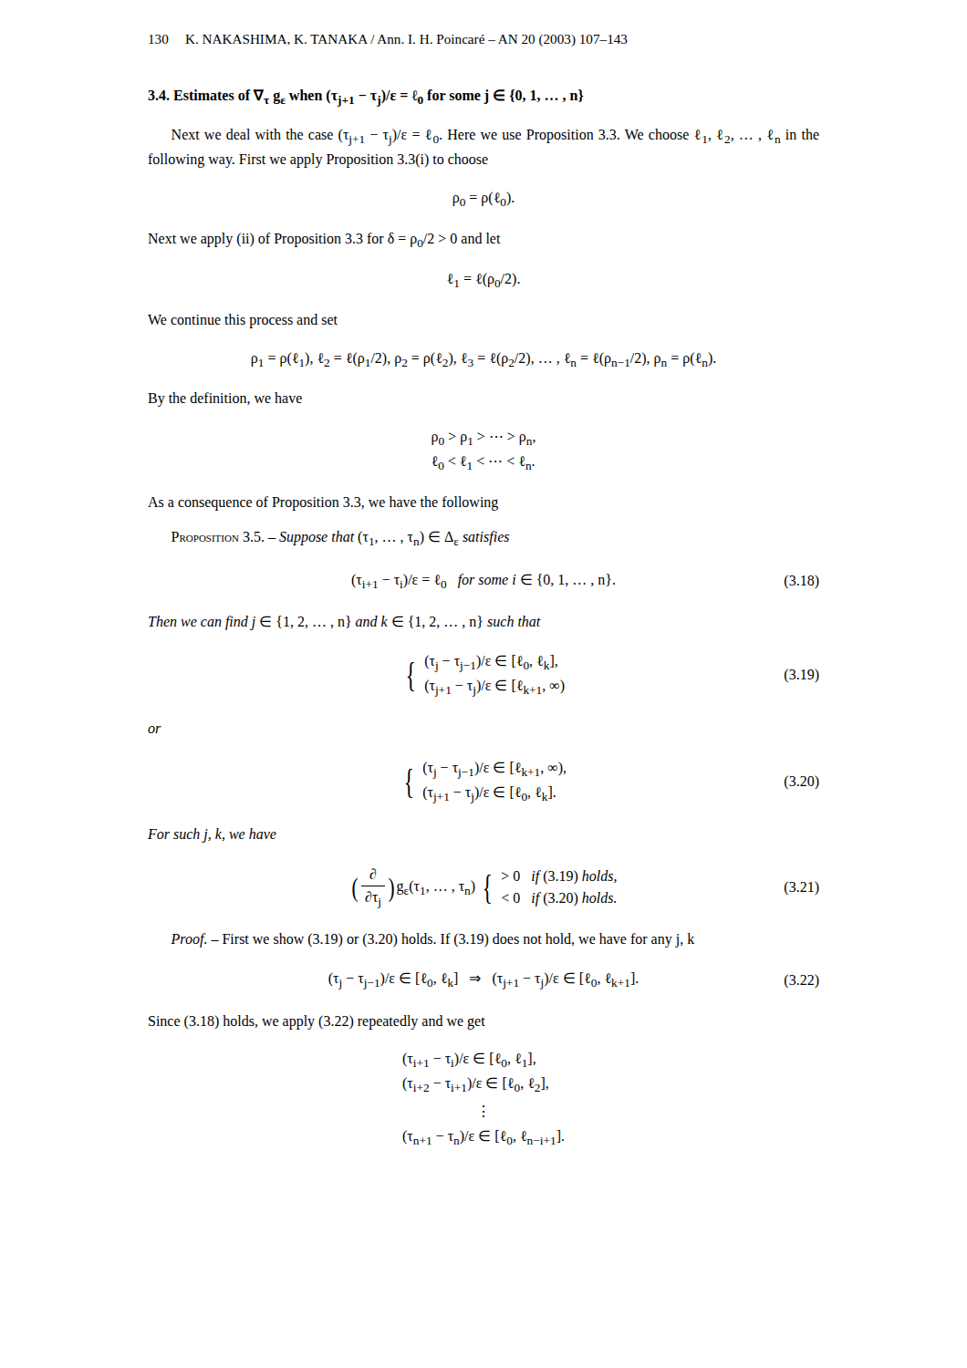130 K. NAKASHIMA, K. TANAKA / Ann. I. H. Poincaré – AN 20 (2003) 107–143
3.4. Estimates of ∇τ gε when (τj+1 − τj)/ε = ℓ0 for some j ∈ {0, 1, … , n}
Next we deal with the case (τj+1 − τj)/ε = ℓ0. Here we use Proposition 3.3. We choose ℓ1, ℓ2, … , ℓn in the following way. First we apply Proposition 3.3(i) to choose
ρ0 = ρ(ℓ0).
Next we apply (ii) of Proposition 3.3 for δ = ρ0/2 > 0 and let
ℓ1 = ℓ(ρ0/2).
We continue this process and set
ρ1 = ρ(ℓ1), ℓ2 = ℓ(ρ1/2), ρ2 = ρ(ℓ2), ℓ3 = ℓ(ρ2/2), … , ℓn = ℓ(ρn−1/2), ρn = ρ(ℓn).
By the definition, we have
ρ0 > ρ1 > ⋯ > ρn, ℓ0 < ℓ1 < ⋯ < ℓn.
As a consequence of Proposition 3.3, we have the following
Proposition 3.5. – Suppose that (τ1, … , τn) ∈ Δε satisfies
(τi+1 − τi)/ε = ℓ0 for some i ∈ {0, 1, … , n}. (3.18)
Then we can find j ∈ {1, 2, … , n} and k ∈ {1, 2, … , n} such that
{ (τj − τj−1)/ε ∈ [ℓ0, ℓk], (τj+1 − τj)/ε ∈ [ℓk+1, ∞) (3.19)
or
{ (τj − τj−1)/ε ∈ [ℓk+1, ∞), (τj+1 − τj)/ε ∈ [ℓ0, ℓk]. (3.20)
For such j, k, we have
(∂∂τj) gε(τ1, … , τn) { > 0 if (3.19) holds, < 0 if (3.20) holds. (3.21)
Proof. – First we show (3.19) or (3.20) holds. If (3.19) does not hold, we have for any j, k
(τj − τj−1)/ε ∈ [ℓ0, ℓk] ⇒ (τj+1 − τj)/ε ∈ [ℓ0, ℓk+1]. (3.22)
Since (3.18) holds, we apply (3.22) repeatedly and we get
(τi+1 − τi)/ε ∈ [ℓ0, ℓ1], (τi+2 − τi+1)/ε ∈ [ℓ0, ℓ2], ⋮ (τn+1 − τn)/ε ∈ [ℓ0, ℓn−i+1].